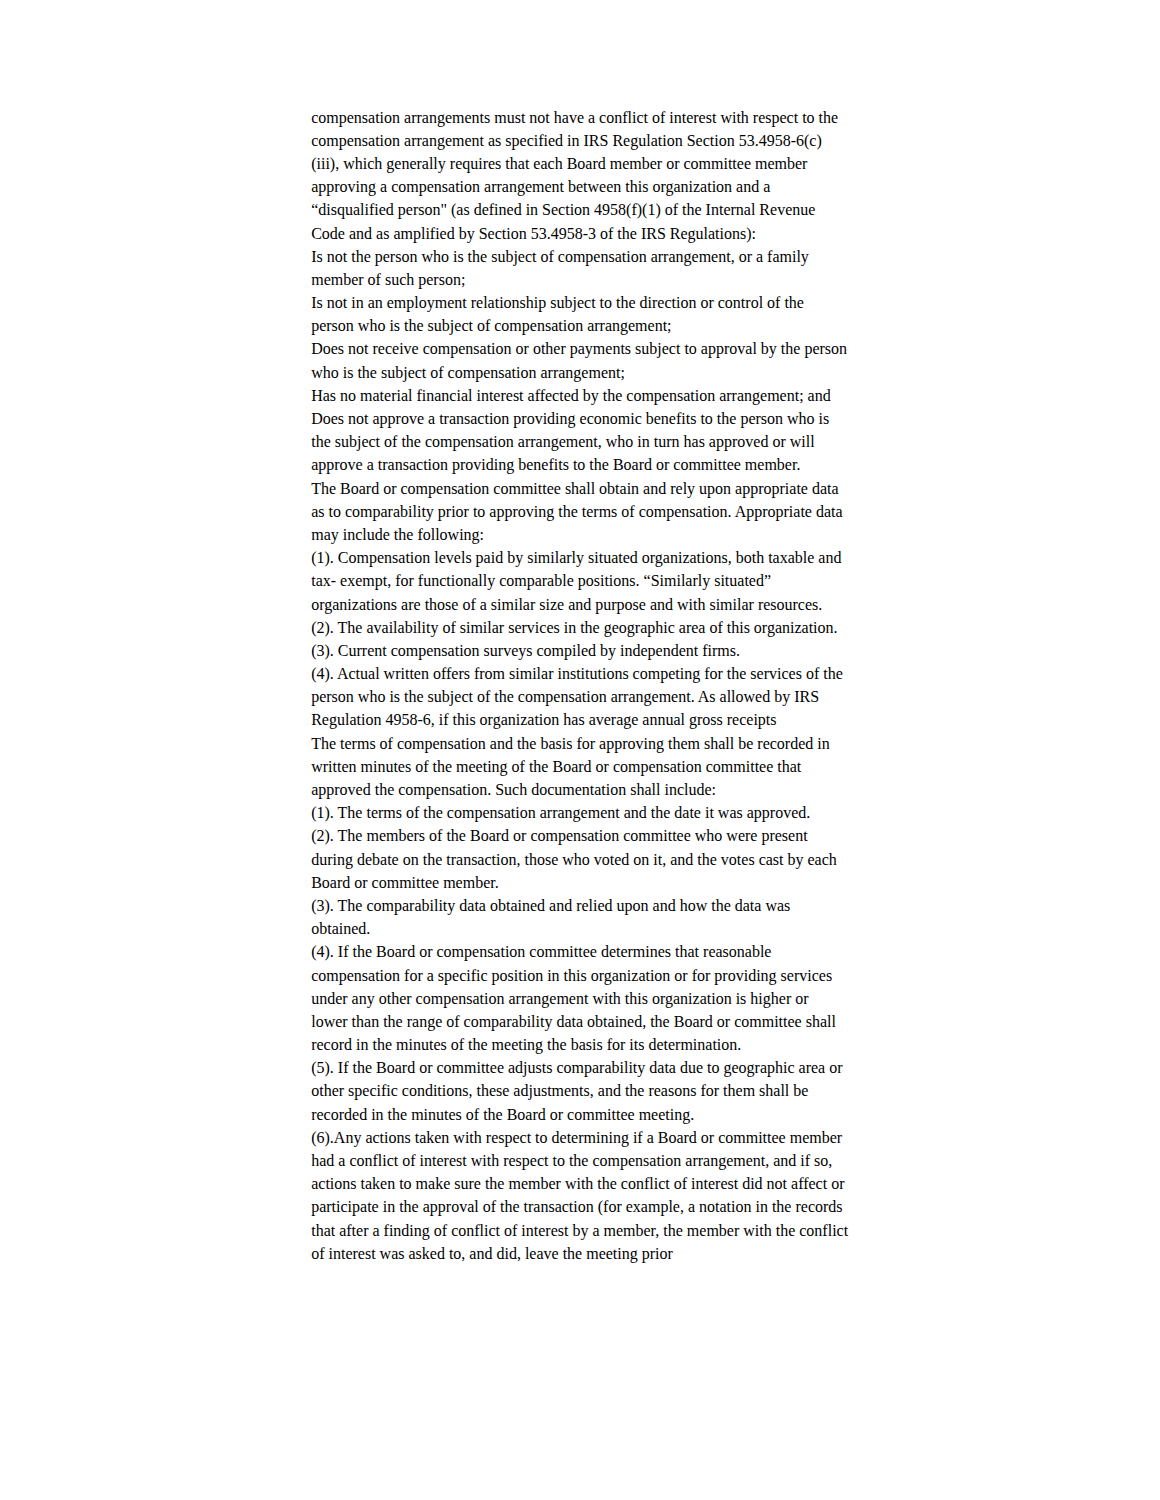compensation arrangements must not have a conflict of interest with respect to the compensation arrangement as specified in IRS Regulation Section 53.4958-6(c)(iii), which generally requires that each Board member or committee member approving a compensation arrangement between this organization and a “disqualified person" (as defined in Section 4958(f)(1) of the Internal Revenue Code and as amplified by Section 53.4958-3 of the IRS Regulations):
Is not the person who is the subject of compensation arrangement, or a family member of such person;
Is not in an employment relationship subject to the direction or control of the person who is the subject of compensation arrangement;
Does not receive compensation or other payments subject to approval by the person who is the subject of compensation arrangement;
Has no material financial interest affected by the compensation arrangement; and
Does not approve a transaction providing economic benefits to the person who is the subject of the compensation arrangement, who in turn has approved or will approve a transaction providing benefits to the Board or committee member.
The Board or compensation committee shall obtain and rely upon appropriate data as to comparability prior to approving the terms of compensation. Appropriate data may include the following:
(1). Compensation levels paid by similarly situated organizations, both taxable and tax- exempt, for functionally comparable positions. “Similarly situated” organizations are those of a similar size and purpose and with similar resources.
(2). The availability of similar services in the geographic area of this organization.
(3). Current compensation surveys compiled by independent firms.
(4). Actual written offers from similar institutions competing for the services of the person who is the subject of the compensation arrangement. As allowed by IRS Regulation 4958-6, if this organization has average annual gross receipts
The terms of compensation and the basis for approving them shall be recorded in written minutes of the meeting of the Board or compensation committee that approved the compensation. Such documentation shall include:
(1). The terms of the compensation arrangement and the date it was approved.
(2). The members of the Board or compensation committee who were present during debate on the transaction, those who voted on it, and the votes cast by each Board or committee member.
(3). The comparability data obtained and relied upon and how the data was obtained.
(4). If the Board or compensation committee determines that reasonable compensation for a specific position in this organization or for providing services under any other compensation arrangement with this organization is higher or lower than the range of comparability data obtained, the Board or committee shall record in the minutes of the meeting the basis for its determination.
(5). If the Board or committee adjusts comparability data due to geographic area or other specific conditions, these adjustments, and the reasons for them shall be recorded in the minutes of the Board or committee meeting.
(6).Any actions taken with respect to determining if a Board or committee member had a conflict of interest with respect to the compensation arrangement, and if so, actions taken to make sure the member with the conflict of interest did not affect or participate in the approval of the transaction (for example, a notation in the records that after a finding of conflict of interest by a member, the member with the conflict of interest was asked to, and did, leave the meeting prior